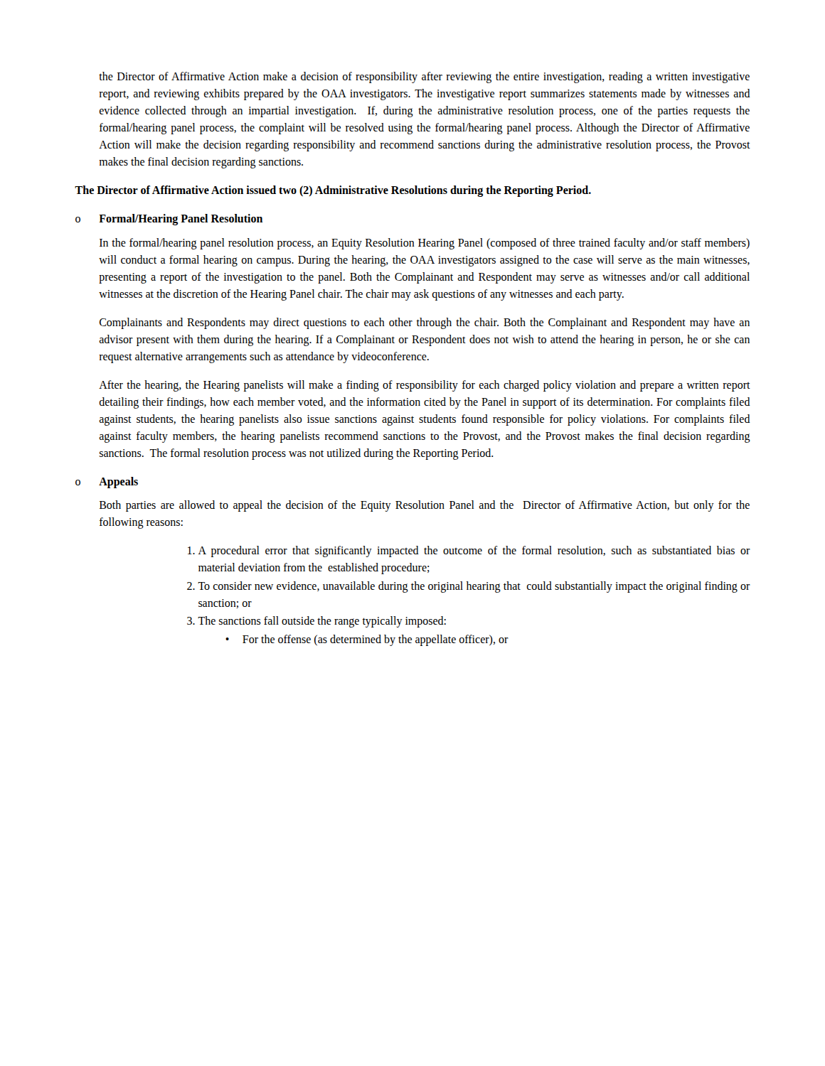the Director of Affirmative Action make a decision of responsibility after reviewing the entire investigation, reading a written investigative report, and reviewing exhibits prepared by the OAA investigators. The investigative report summarizes statements made by witnesses and evidence collected through an impartial investigation. If, during the administrative resolution process, one of the parties requests the formal/hearing panel process, the complaint will be resolved using the formal/hearing panel process. Although the Director of Affirmative Action will make the decision regarding responsibility and recommend sanctions during the administrative resolution process, the Provost makes the final decision regarding sanctions.
The Director of Affirmative Action issued two (2) Administrative Resolutions during the Reporting Period.
Formal/Hearing Panel Resolution
In the formal/hearing panel resolution process, an Equity Resolution Hearing Panel (composed of three trained faculty and/or staff members) will conduct a formal hearing on campus. During the hearing, the OAA investigators assigned to the case will serve as the main witnesses, presenting a report of the investigation to the panel. Both the Complainant and Respondent may serve as witnesses and/or call additional witnesses at the discretion of the Hearing Panel chair. The chair may ask questions of any witnesses and each party.
Complainants and Respondents may direct questions to each other through the chair. Both the Complainant and Respondent may have an advisor present with them during the hearing. If a Complainant or Respondent does not wish to attend the hearing in person, he or she can request alternative arrangements such as attendance by videoconference.
After the hearing, the Hearing panelists will make a finding of responsibility for each charged policy violation and prepare a written report detailing their findings, how each member voted, and the information cited by the Panel in support of its determination. For complaints filed against students, the hearing panelists also issue sanctions against students found responsible for policy violations. For complaints filed against faculty members, the hearing panelists recommend sanctions to the Provost, and the Provost makes the final decision regarding sanctions. The formal resolution process was not utilized during the Reporting Period.
Appeals
Both parties are allowed to appeal the decision of the Equity Resolution Panel and the Director of Affirmative Action, but only for the following reasons:
A procedural error that significantly impacted the outcome of the formal resolution, such as substantiated bias or material deviation from the established procedure;
To consider new evidence, unavailable during the original hearing that could substantially impact the original finding or sanction; or
The sanctions fall outside the range typically imposed:
For the offense (as determined by the appellate officer), or